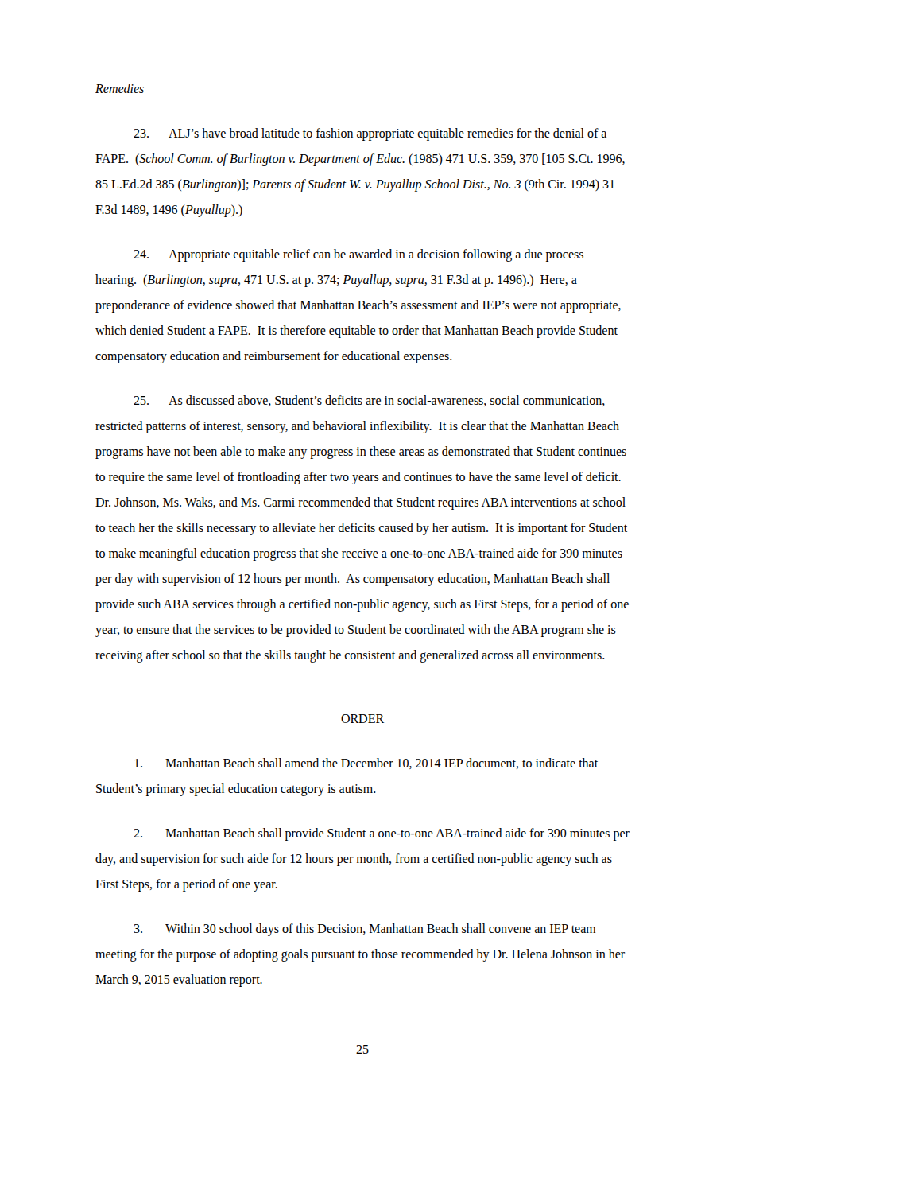Remedies
23. ALJ’s have broad latitude to fashion appropriate equitable remedies for the denial of a FAPE. (School Comm. of Burlington v. Department of Educ. (1985) 471 U.S. 359, 370 [105 S.Ct. 1996, 85 L.Ed.2d 385 (Burlington)]; Parents of Student W. v. Puyallup School Dist., No. 3 (9th Cir. 1994) 31 F.3d 1489, 1496 (Puyallup).)
24. Appropriate equitable relief can be awarded in a decision following a due process hearing. (Burlington, supra, 471 U.S. at p. 374; Puyallup, supra, 31 F.3d at p. 1496).) Here, a preponderance of evidence showed that Manhattan Beach’s assessment and IEP’s were not appropriate, which denied Student a FAPE. It is therefore equitable to order that Manhattan Beach provide Student compensatory education and reimbursement for educational expenses.
25. As discussed above, Student’s deficits are in social-awareness, social communication, restricted patterns of interest, sensory, and behavioral inflexibility. It is clear that the Manhattan Beach programs have not been able to make any progress in these areas as demonstrated that Student continues to require the same level of frontloading after two years and continues to have the same level of deficit. Dr. Johnson, Ms. Waks, and Ms. Carmi recommended that Student requires ABA interventions at school to teach her the skills necessary to alleviate her deficits caused by her autism. It is important for Student to make meaningful education progress that she receive a one-to-one ABA-trained aide for 390 minutes per day with supervision of 12 hours per month. As compensatory education, Manhattan Beach shall provide such ABA services through a certified non-public agency, such as First Steps, for a period of one year, to ensure that the services to be provided to Student be coordinated with the ABA program she is receiving after school so that the skills taught be consistent and generalized across all environments.
ORDER
1. Manhattan Beach shall amend the December 10, 2014 IEP document, to indicate that Student’s primary special education category is autism.
2. Manhattan Beach shall provide Student a one-to-one ABA-trained aide for 390 minutes per day, and supervision for such aide for 12 hours per month, from a certified non-public agency such as First Steps, for a period of one year.
3. Within 30 school days of this Decision, Manhattan Beach shall convene an IEP team meeting for the purpose of adopting goals pursuant to those recommended by Dr. Helena Johnson in her March 9, 2015 evaluation report.
25